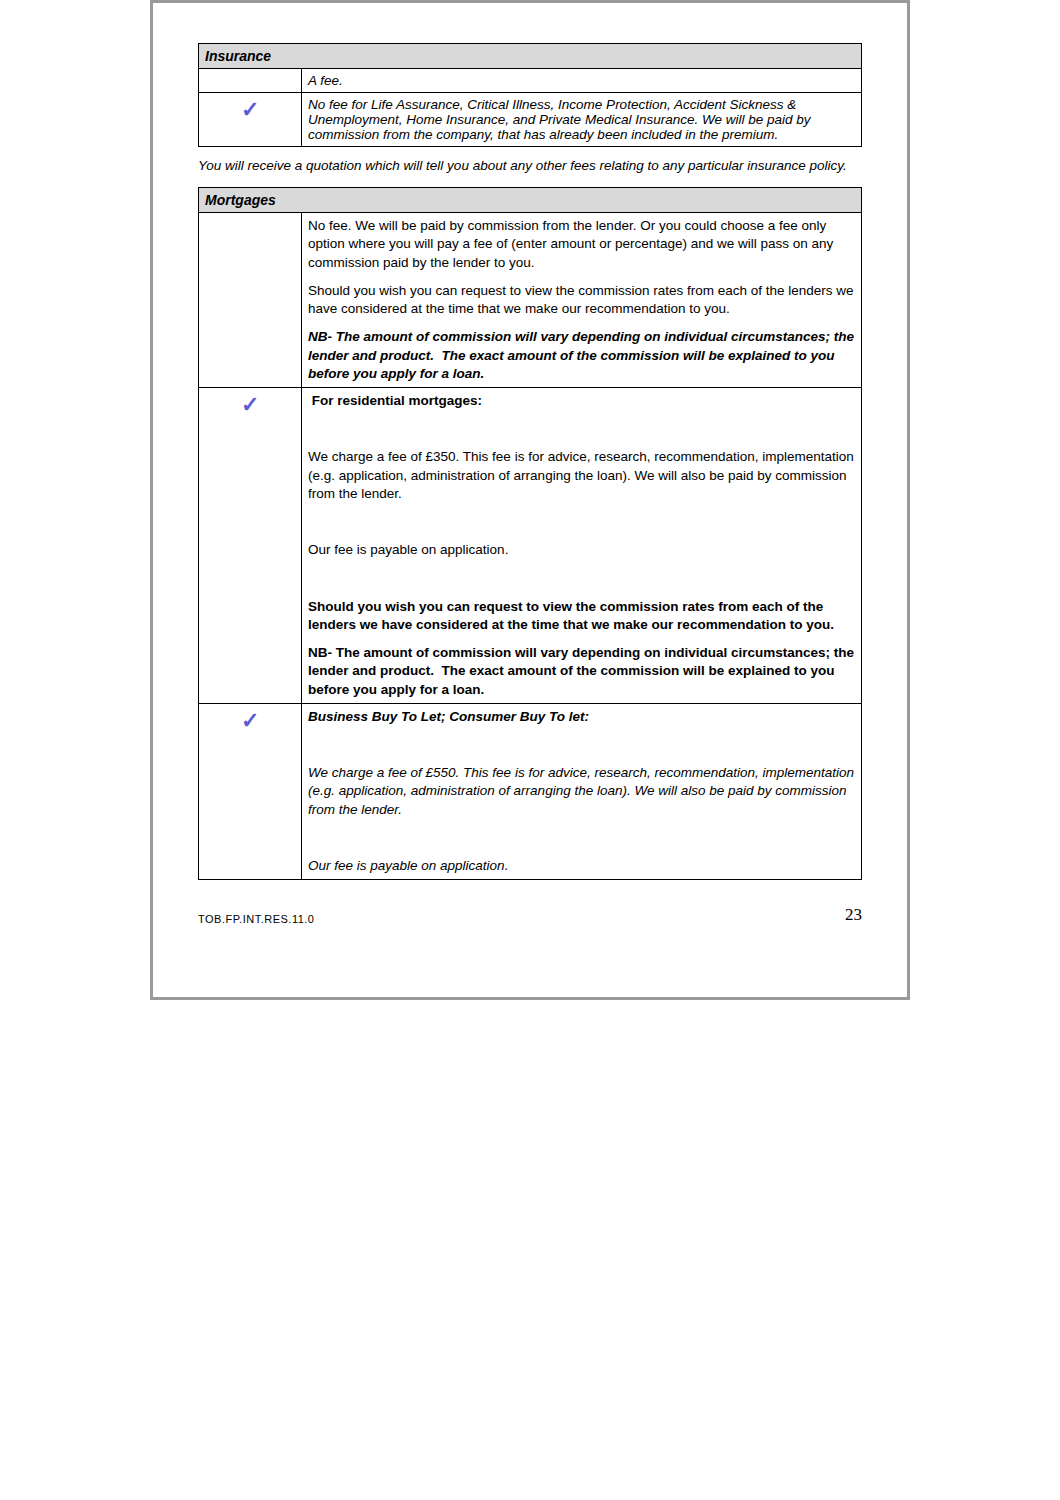| Insurance |
| | A fee. |
| ✓ | No fee for Life Assurance, Critical Illness, Income Protection, Accident Sickness & Unemployment, Home Insurance, and Private Medical Insurance. We will be paid by commission from the company, that has already been included in the premium. |
You will receive a quotation which will tell you about any other fees relating to any particular insurance policy.
| Mortgages |
| | No fee. We will be paid by commission from the lender. Or you could choose a fee only option where you will pay a fee of (enter amount or percentage) and we will pass on any commission paid by the lender to you. Should you wish you can request to view the commission rates from each of the lenders we have considered at the time that we make our recommendation to you. NB- The amount of commission will vary depending on individual circumstances; the lender and product. The exact amount of the commission will be explained to you before you apply for a loan. |
| ✓ | For residential mortgages: We charge a fee of £350. This fee is for advice, research, recommendation, implementation (e.g. application, administration of arranging the loan). We will also be paid by commission from the lender. Our fee is payable on application. Should you wish you can request to view the commission rates from each of the lenders we have considered at the time that we make our recommendation to you. NB- The amount of commission will vary depending on individual circumstances; the lender and product. The exact amount of the commission will be explained to you before you apply for a loan. |
| ✓ | Business Buy To Let; Consumer Buy To let: We charge a fee of £550. This fee is for advice, research, recommendation, implementation (e.g. application, administration of arranging the loan). We will also be paid by commission from the lender. Our fee is payable on application. |
TOB.FP.INT.RES.11.0 23